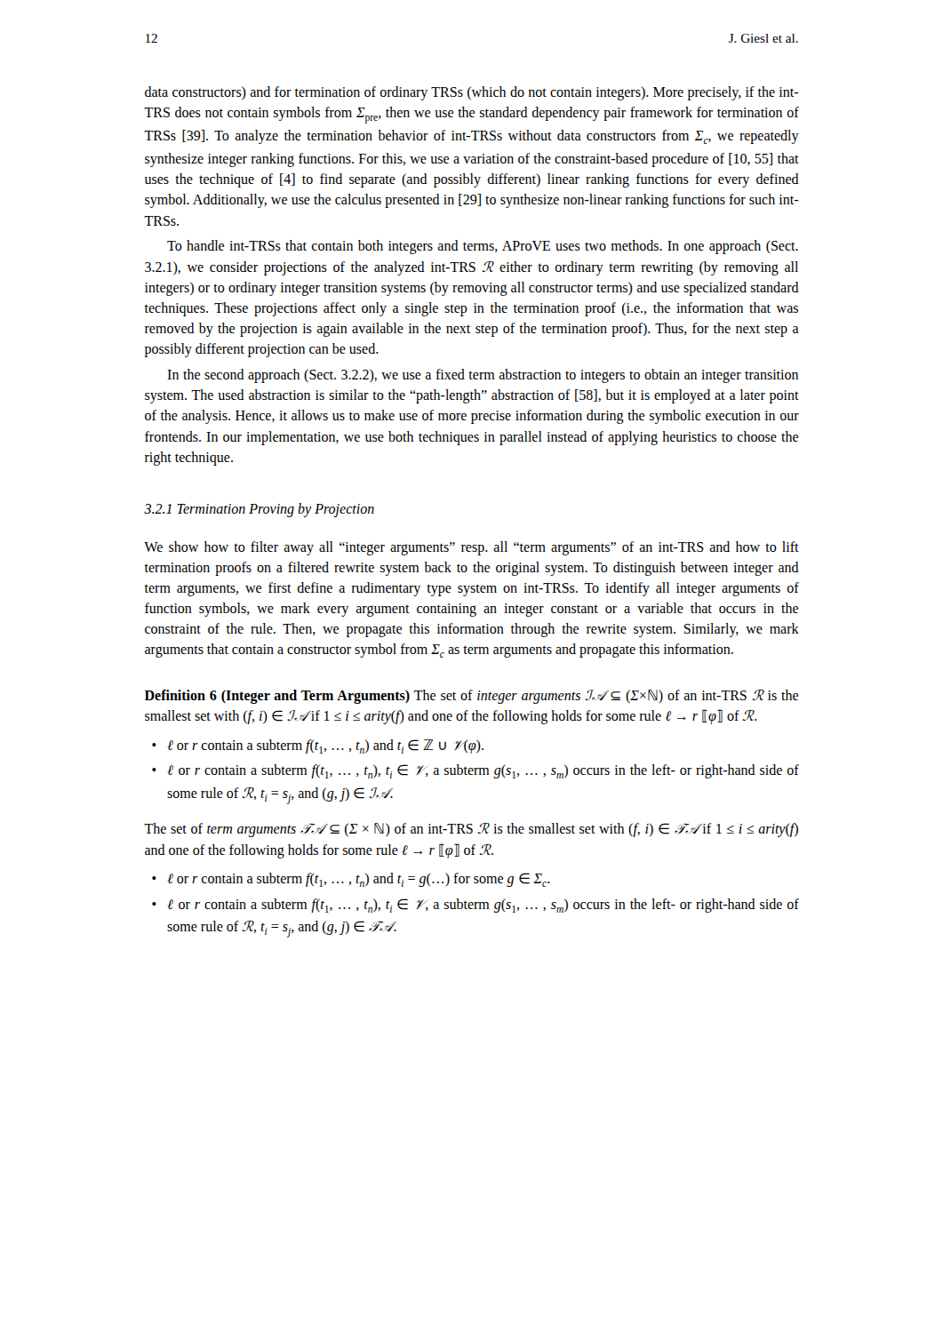12 J. Giesl et al.
data constructors) and for termination of ordinary TRSs (which do not contain integers). More precisely, if the int-TRS does not contain symbols from Σpre, then we use the standard dependency pair framework for termination of TRSs [39]. To analyze the termination behavior of int-TRSs without data constructors from Σc, we repeatedly synthesize integer ranking functions. For this, we use a variation of the constraint-based procedure of [10, 55] that uses the technique of [4] to find separate (and possibly different) linear ranking functions for every defined symbol. Additionally, we use the calculus presented in [29] to synthesize non-linear ranking functions for such int-TRSs.
To handle int-TRSs that contain both integers and terms, AProVE uses two methods. In one approach (Sect. 3.2.1), we consider projections of the analyzed int-TRS ℛ either to ordinary term rewriting (by removing all integers) or to ordinary integer transition systems (by removing all constructor terms) and use specialized standard techniques. These projections affect only a single step in the termination proof (i.e., the information that was removed by the projection is again available in the next step of the termination proof). Thus, for the next step a possibly different projection can be used.
In the second approach (Sect. 3.2.2), we use a fixed term abstraction to integers to obtain an integer transition system. The used abstraction is similar to the “path-length” abstraction of [58], but it is employed at a later point of the analysis. Hence, it allows us to make use of more precise information during the symbolic execution in our frontends. In our implementation, we use both techniques in parallel instead of applying heuristics to choose the right technique.
3.2.1 Termination Proving by Projection
We show how to filter away all “integer arguments” resp. all “term arguments” of an int-TRS and how to lift termination proofs on a filtered rewrite system back to the original system. To distinguish between integer and term arguments, we first define a rudimentary type system on int-TRSs. To identify all integer arguments of function symbols, we mark every argument containing an integer constant or a variable that occurs in the constraint of the rule. Then, we propagate this information through the rewrite system. Similarly, we mark arguments that contain a constructor symbol from Σc as term arguments and propagate this information.
Definition 6 (Integer and Term Arguments) The set of integer arguments ℐ𝒜 ⊆ (Σ×ℕ) of an int-TRS ℛ is the smallest set with (f, i) ∈ ℐ𝒜 if 1 ≤ i ≤ arity(f) and one of the following holds for some rule ℓ → r ⟦φ⟧ of ℛ.
ℓ or r contain a subterm f(t1, … , tn) and ti ∈ ℤ ∪ 𝒱(φ).
ℓ or r contain a subterm f(t1, … , tn), ti ∈ 𝒱, a subterm g(s1, … , sm) occurs in the left- or right-hand side of some rule of ℛ, ti = sj, and (g, j) ∈ ℐ𝒜.
The set of term arguments 𝒯𝒜 ⊆ (Σ × ℕ) of an int-TRS ℛ is the smallest set with (f, i) ∈ 𝒯𝒜 if 1 ≤ i ≤ arity(f) and one of the following holds for some rule ℓ → r ⟦φ⟧ of ℛ.
ℓ or r contain a subterm f(t1, … , tn) and ti = g(…) for some g ∈ Σc.
ℓ or r contain a subterm f(t1, … , tn), ti ∈ 𝒱, a subterm g(s1, … , sm) occurs in the left- or right-hand side of some rule of ℛ, ti = sj, and (g, j) ∈ 𝒯𝒜.